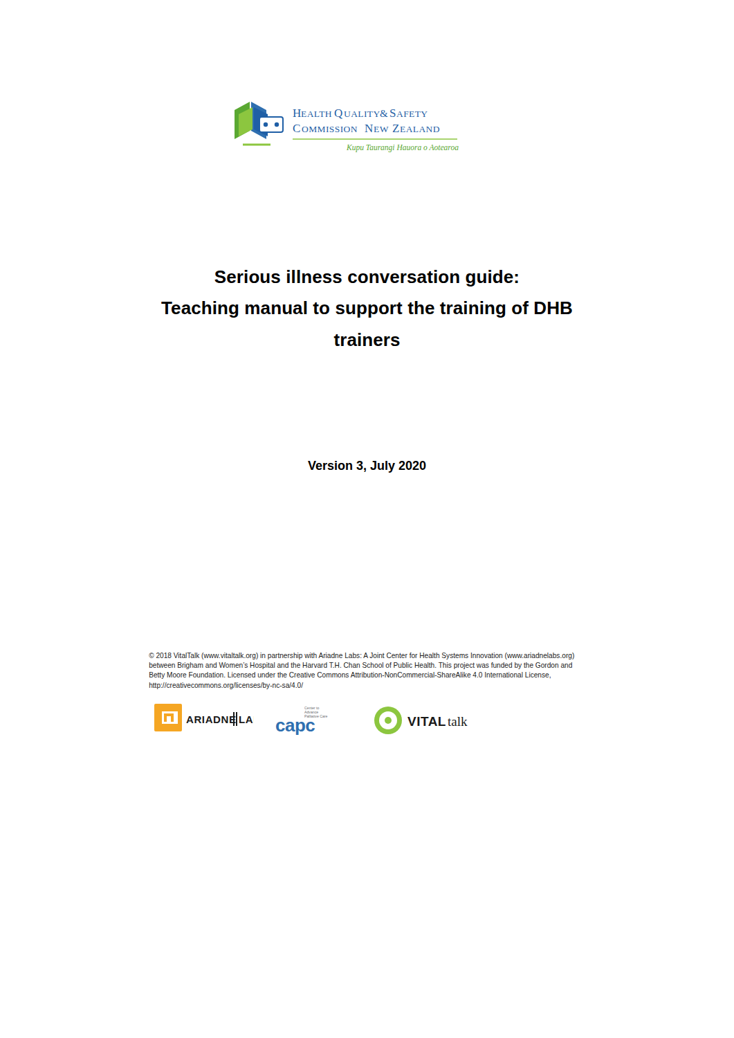H EALTH Q UALITY & S AFETY C OMMISSION N EW Z EALAND Kupu Taurangi Hauora o Aotearoa
Serious illness conversation guide:
Teaching manual to support the training of DHB trainers
Version 3, July 2020
© 2018 VitalTalk (www.vitaltalk.org) in partnership with Ariadne Labs: A Joint Center for Health Systems Innovation (www.ariadnelabs.org) between Brigham and Women’s Hospital and the Harvard T.H. Chan School of Public Health. This project was funded by the Gordon and Betty Moore Foundation. Licensed under the Creative Commons Attribution-NonCommercial-ShareAlike 4.0 International License, http://creativecommons.org/licenses/by-nc-sa/4.0/
ARIADNE LABS Center to Advance Palliative Care capc VITAL talk